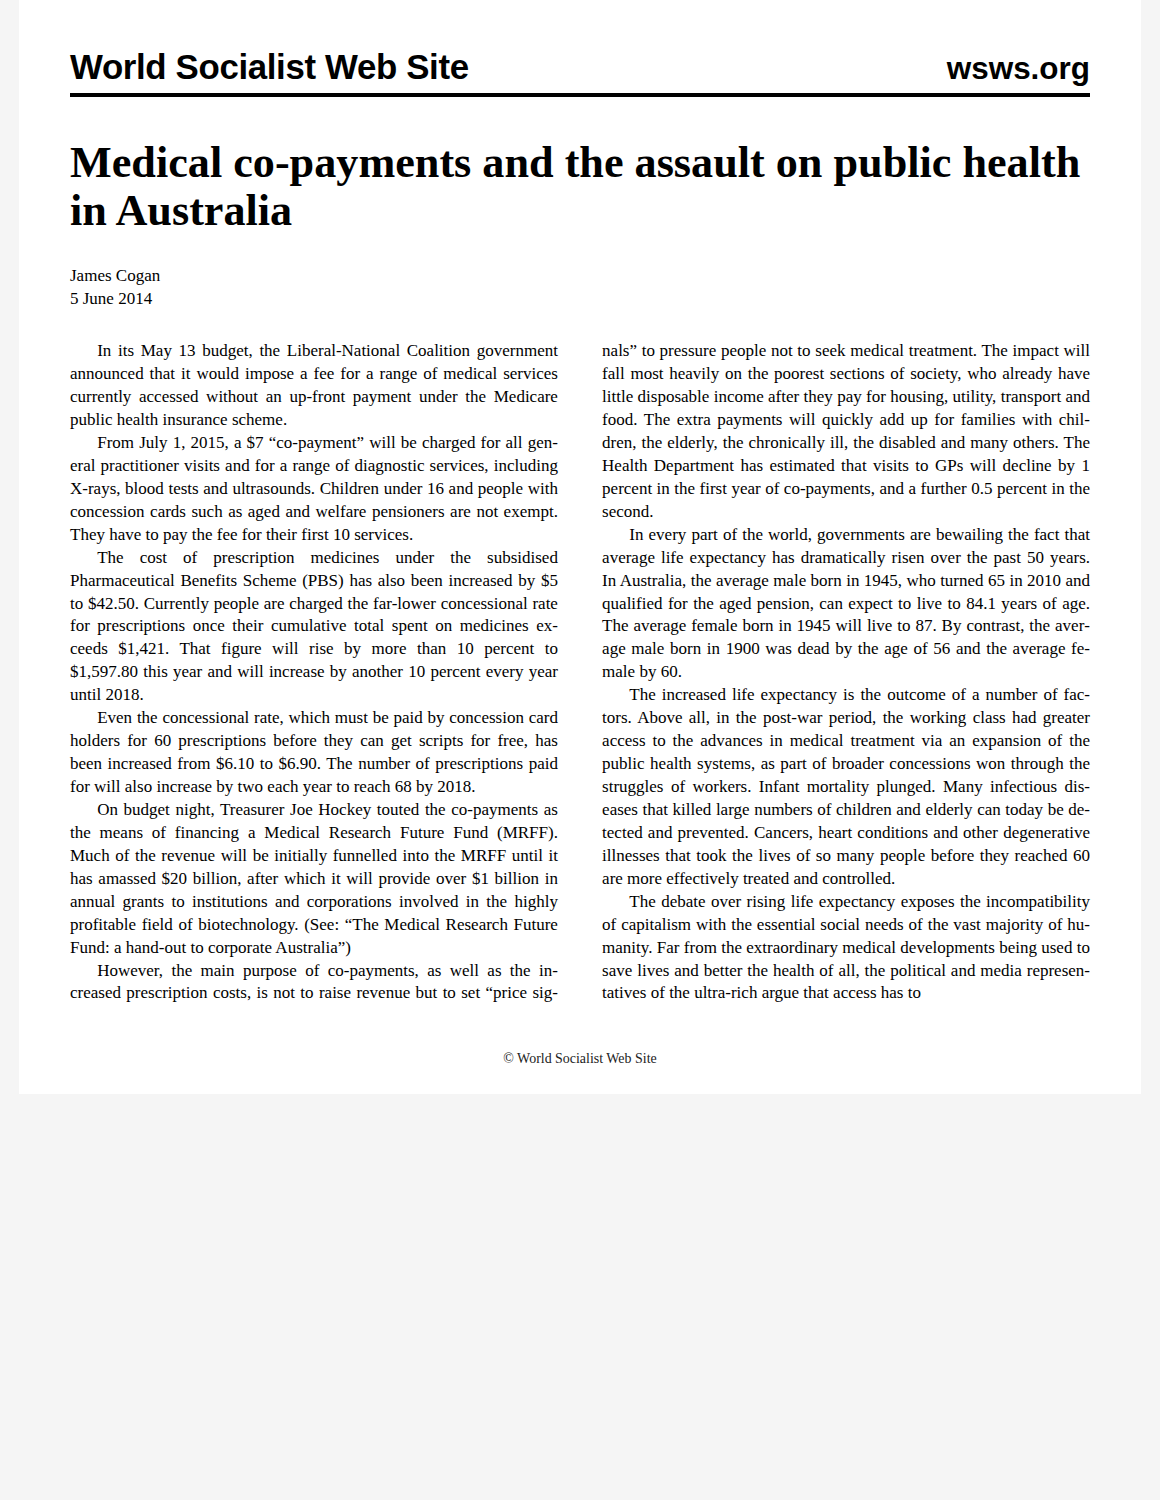World Socialist Web Site
wsws.org
Medical co-payments and the assault on public health in Australia
James Cogan 5 June 2014
In its May 13 budget, the Liberal-National Coalition government announced that it would impose a fee for a range of medical services currently accessed without an up-front payment under the Medicare public health insurance scheme.
From July 1, 2015, a $7 “co-payment” will be charged for all general practitioner visits and for a range of diagnostic services, including X-rays, blood tests and ultrasounds. Children under 16 and people with concession cards such as aged and welfare pensioners are not exempt. They have to pay the fee for their first 10 services.
The cost of prescription medicines under the subsidised Pharmaceutical Benefits Scheme (PBS) has also been increased by $5 to $42.50. Currently people are charged the far-lower concessional rate for prescriptions once their cumulative total spent on medicines exceeds $1,421. That figure will rise by more than 10 percent to $1,597.80 this year and will increase by another 10 percent every year until 2018.
Even the concessional rate, which must be paid by concession card holders for 60 prescriptions before they can get scripts for free, has been increased from $6.10 to $6.90. The number of prescriptions paid for will also increase by two each year to reach 68 by 2018.
On budget night, Treasurer Joe Hockey touted the co-payments as the means of financing a Medical Research Future Fund (MRFF). Much of the revenue will be initially funnelled into the MRFF until it has amassed $20 billion, after which it will provide over $1 billion in annual grants to institutions and corporations involved in the highly profitable field of biotechnology. (See: “The Medical Research Future Fund: a hand-out to corporate Australia”)
However, the main purpose of co-payments, as well as the increased prescription costs, is not to raise revenue but to set “price signals” to pressure people not to seek medical treatment. The impact will fall most heavily on the poorest sections of society, who already have little disposable income after they pay for housing, utility, transport and food. The extra payments will quickly add up for families with children, the elderly, the chronically ill, the disabled and many others. The Health Department has estimated that visits to GPs will decline by 1 percent in the first year of co-payments, and a further 0.5 percent in the second.
In every part of the world, governments are bewailing the fact that average life expectancy has dramatically risen over the past 50 years. In Australia, the average male born in 1945, who turned 65 in 2010 and qualified for the aged pension, can expect to live to 84.1 years of age. The average female born in 1945 will live to 87. By contrast, the average male born in 1900 was dead by the age of 56 and the average female by 60.
The increased life expectancy is the outcome of a number of factors. Above all, in the post-war period, the working class had greater access to the advances in medical treatment via an expansion of the public health systems, as part of broader concessions won through the struggles of workers. Infant mortality plunged. Many infectious diseases that killed large numbers of children and elderly can today be detected and prevented. Cancers, heart conditions and other degenerative illnesses that took the lives of so many people before they reached 60 are more effectively treated and controlled.
The debate over rising life expectancy exposes the incompatibility of capitalism with the essential social needs of the vast majority of humanity. Far from the extraordinary medical developments being used to save lives and better the health of all, the political and media representatives of the ultra-rich argue that access has to
© World Socialist Web Site